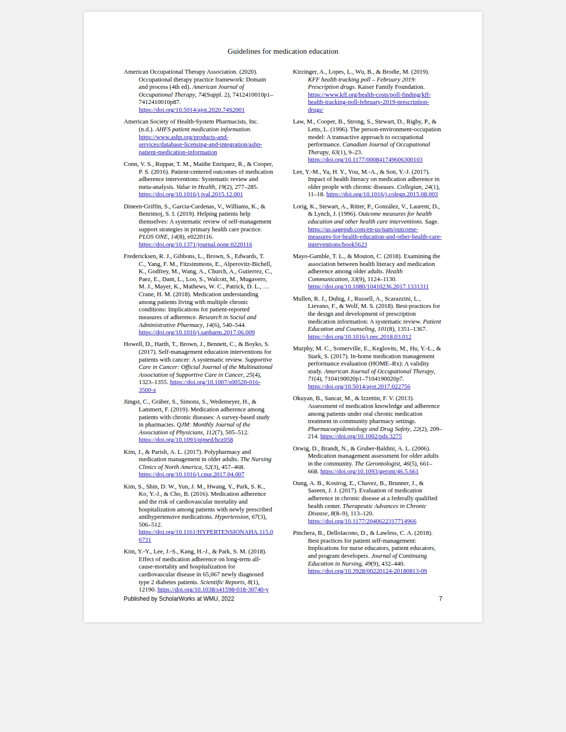Guidelines for medication education
American Occupational Therapy Association. (2020). Occupational therapy practice framework: Domain and process (4th ed). American Journal of Occupational Therapy, 74(Suppl. 2), 7412410010p1–7412410010p87. https://doi.org/10.5014/ajot.2020.74S2001
American Society of Health-System Pharmacists, Inc. (n.d.). AHFS patient medication information. https://www.ashp.org/products-and-services/database-licensing-and-integration/ashp-patient-medication-information
Conn, V. S., Ruppar, T. M., Maithe Enriquez, R., & Cooper, P. S. (2016). Patient-centered outcomes of medication adherence interventions: Systematic review and meta-analysis. Value in Health, 19(2), 277–285. https://doi.org/10.1016/j.jval.2015.12.001
Dineen-Griffin, S., Garcia-Cardenas, V., Williams, K., & Benrimoj, S. I. (2019). Helping patients help themselves: A systematic review of self-management support strategies in primary health care practice. PLOS ONE, 14(8), e0220116. https://doi.org/10.1371/journal.pone.0220116
Fredericksen, R. J., Gibbons, L., Brown, S., Edwards, T. C., Yang, F. M., Fitzsimmons, E., Alperovitz-Bichell, K., Godfrey, M., Wang, A., Church, A., Gutierrez, C., Paez, E., Dant, L., Loo, S., Walcott, M., Mugavero, M. J., Mayer, K., Mathews, W. C., Patrick, D. L., … Crane, H. M. (2018). Medication understanding among patients living with multiple chronic conditions: Implications for patient-reported measures of adherence. Research in Social and Administrative Pharmacy, 14(6), 540–544. https://doi.org/10.1016/j.sapharm.2017.06.009
Howell, D., Harth, T., Brown, J., Bennett, C., & Boyko, S. (2017). Self-management education interventions for patients with cancer: A systematic review. Supportive Care in Cancer: Official Journal of the Multinational Association of Supportive Care in Cancer, 25(4), 1323–1355. https://doi.org/10.1007/s00520-016-3500-z
Jüngst, C., Gräber, S., Simons, S., Wedemeyer, H., & Lammert, F. (2019). Medication adherence among patients with chronic diseases: A survey-based study in pharmacies. QJM: Monthly Journal of the Association of Physicians, 112(7), 505–512. https://doi.org/10.1093/qjmed/hcz058
Kim, J., & Parish, A. L. (2017). Polypharmacy and medication management in older adults. The Nursing Clinics of North America, 52(3), 457–468. https://doi.org/10.1016/j.cnur.2017.04.007
Kim, S., Shin, D. W., Yun, J. M., Hwang, Y., Park, S. K., Ko, Y.-J., & Cho, B. (2016). Medication adherence and the risk of cardiovascular mortality and hospitalization among patients with newly prescribed antihypertensive medications. Hypertension, 67(3), 506–512. https://doi.org/10.1161/HYPERTENSIONAHA.115.06731
Kim, Y.-Y., Lee, J.-S., Kang, H.-J., & Park, S. M. (2018). Effect of medication adherence on long-term all-cause-mortality and hospitalization for cardiovascular disease in 65,067 newly diagnosed type 2 diabetes patients. Scientific Reports, 8(1), 12190. https://doi.org/10.1038/s41598-018-30740-y
Kirzinger, A., Lopes, L., Wu, B., & Brodie, M. (2019). KFF health tracking poll – February 2019: Prescription drugs. Kaiser Family Foundation. https://www.kff.org/health-costs/poll-finding/kff-health-tracking-poll-february-2019-prescription-drugs/
Law, M., Cooper, B., Strong, S., Stewart, D., Rigby, P., & Letts, L. (1996). The person-environment-occupation model: A transactive approach to occupational performance. Canadian Journal of Occupational Therapy, 63(1), 9–23. https://doi.org/10.1177/000841749606300103
Lee, Y.-M., Yu, H. Y., You, M.-A., & Son, Y.-J. (2017). Impact of health literacy on medication adherence in older people with chronic diseases. Collegian, 24(1), 11–18. https://doi.org/10.1016/j.colegn.2015.08.003
Lorig, K., Stewart, A., Ritter, P., González, V., Laurent, D., & Lynch, J. (1996). Outcome measures for health education and other health care interventions. Sage. https://us.sagepub.com/en-us/nam/outcome-measures-for-health-education-and-other-health-care-interventions/book5623
Mayo-Gamble, T. L., & Mouton, C. (2018). Examining the association between health literacy and medication adherence among older adults. Health Communication, 33(9), 1124–1130. https://doi.org/10.1080/10410236.2017.1331311
Mullen, R. J., Duhig, J., Russell, A., Scarazzini, L., Lievano, F., & Wolf, M. S. (2018). Best-practices for the design and development of prescription medication information: A systematic review. Patient Education and Counseling, 101(8), 1351–1367. https://doi.org/10.1016/j.pec.2018.03.012
Murphy, M. C., Somerville, E., Keglovits, M., Hu, Y.-L., & Stark, S. (2017). In-home medication management performance evaluation (HOME–Rx): A validity study. American Journal of Occupational Therapy, 71(4), 7104190020p1–7104190020p7. https://doi.org/10.5014/ajot.2017.022756
Okuyan, B., Sancar, M., & Izzettin, F. V. (2013). Assessment of medication knowledge and adherence among patients under oral chronic medication treatment in community pharmacy settings. Pharmacoepidemiology and Drug Safety, 22(2), 209–214. https://doi.org/10.1002/pds.3275
Orwig, D., Brandt, N., & Gruber-Baldini, A. L. (2006). Medication management assessment for older adults in the community. The Gerontologist, 46(5), 661–668. https://doi.org/10.1093/geront/46.5.661
Oung, A. B., Kosirog, E., Chavez, B., Brunner, J., & Saseen, J. J. (2017). Evaluation of medication adherence in chronic disease at a federally qualified health center. Therapeutic Advances in Chronic Disease, 8(8–9), 113–120. https://doi.org/10.1177/2040622317714966
Pinchera, B., DelloIacono, D., & Lawless, C. A. (2018). Best practices for patient self-management: Implications for nurse educators, patient educators, and program developers. Journal of Continuing Education in Nursing, 49(9), 432–440. https://doi.org/10.3928/00220124-20180813-09
Published by ScholarWorks at WMU, 2022 7